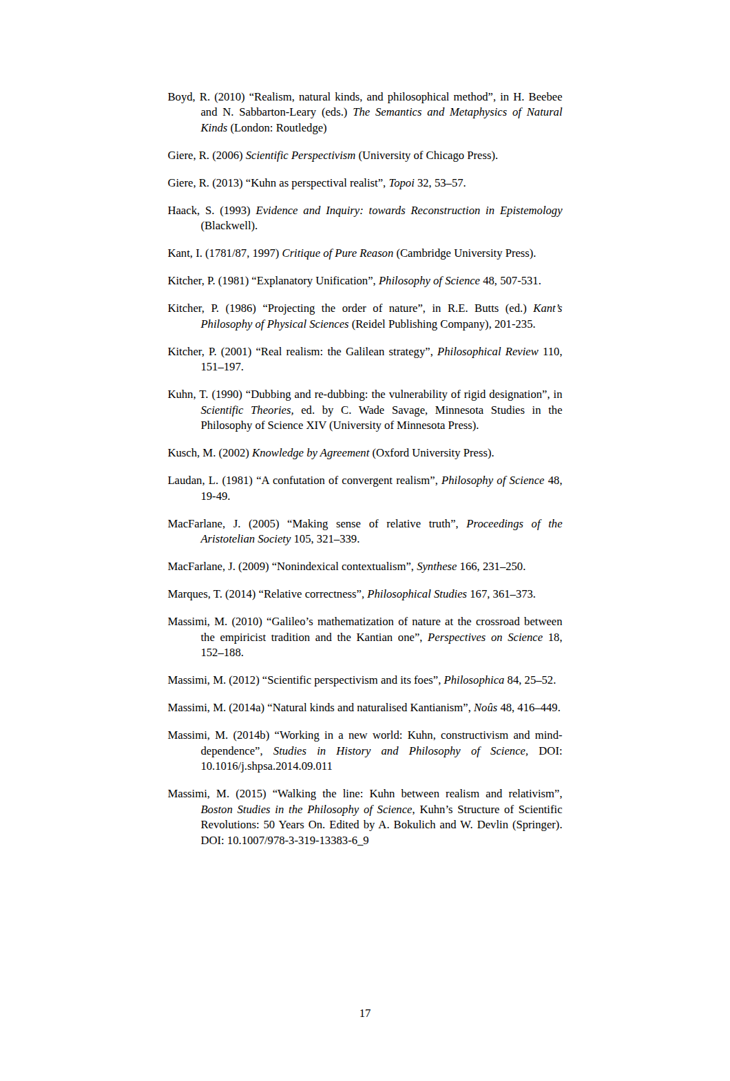Boyd, R. (2010) “Realism, natural kinds, and philosophical method”, in H. Beebee and N. Sabbarton-Leary (eds.) The Semantics and Metaphysics of Natural Kinds (London: Routledge)
Giere, R. (2006) Scientific Perspectivism (University of Chicago Press).
Giere, R. (2013) “Kuhn as perspectival realist”, Topoi 32, 53–57.
Haack, S. (1993) Evidence and Inquiry: towards Reconstruction in Epistemology (Blackwell).
Kant, I. (1781/87, 1997) Critique of Pure Reason (Cambridge University Press).
Kitcher, P. (1981) “Explanatory Unification”, Philosophy of Science 48, 507-531.
Kitcher, P. (1986) “Projecting the order of nature”, in R.E. Butts (ed.) Kant’s Philosophy of Physical Sciences (Reidel Publishing Company), 201-235.
Kitcher, P. (2001) “Real realism: the Galilean strategy”, Philosophical Review 110, 151–197.
Kuhn, T. (1990) “Dubbing and re-dubbing: the vulnerability of rigid designation”, in Scientific Theories, ed. by C. Wade Savage, Minnesota Studies in the Philosophy of Science XIV (University of Minnesota Press).
Kusch, M. (2002) Knowledge by Agreement (Oxford University Press).
Laudan, L. (1981) “A confutation of convergent realism”, Philosophy of Science 48, 19-49.
MacFarlane, J. (2005) “Making sense of relative truth”, Proceedings of the Aristotelian Society 105, 321–339.
MacFarlane, J. (2009) “Nonindexical contextualism”, Synthese 166, 231–250.
Marques, T. (2014) “Relative correctness”, Philosophical Studies 167, 361–373.
Massimi, M. (2010) “Galileo’s mathematization of nature at the crossroad between the empiricist tradition and the Kantian one”, Perspectives on Science 18, 152–188.
Massimi, M. (2012) “Scientific perspectivism and its foes”, Philosophica 84, 25–52.
Massimi, M. (2014a) “Natural kinds and naturalised Kantianism”, Noûs 48, 416–449.
Massimi, M. (2014b) “Working in a new world: Kuhn, constructivism and mind-dependence”, Studies in History and Philosophy of Science, DOI: 10.1016/j.shpsa.2014.09.011
Massimi, M. (2015) “Walking the line: Kuhn between realism and relativism”, Boston Studies in the Philosophy of Science, Kuhn’s Structure of Scientific Revolutions: 50 Years On. Edited by A. Bokulich and W. Devlin (Springer). DOI: 10.1007/978-3-319-13383-6_9
17